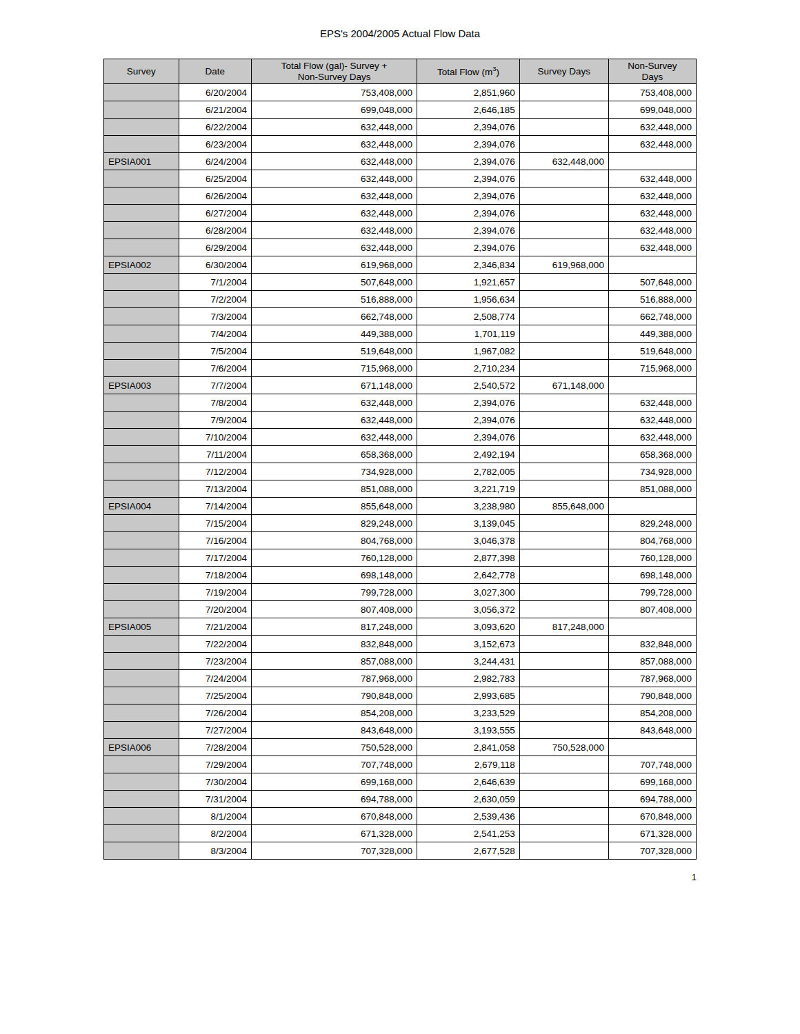EPS's 2004/2005 Actual Flow Data
| Survey | Date | Total Flow (gal)- Survey + Non-Survey Days | Total Flow (m 3 ) | Survey Days | Non-Survey Days |
| --- | --- | --- | --- | --- | --- |
| | 6/20/2004 | 753,408,000 | 2,851,960 | | 753,408,000 |
| | 6/21/2004 | 699,048,000 | 2,646,185 | | 699,048,000 |
| | 6/22/2004 | 632,448,000 | 2,394,076 | | 632,448,000 |
| | 6/23/2004 | 632,448,000 | 2,394,076 | | 632,448,000 |
| EPSIA001 | 6/24/2004 | 632,448,000 | 2,394,076 | 632,448,000 | |
| | 6/25/2004 | 632,448,000 | 2,394,076 | | 632,448,000 |
| | 6/26/2004 | 632,448,000 | 2,394,076 | | 632,448,000 |
| | 6/27/2004 | 632,448,000 | 2,394,076 | | 632,448,000 |
| | 6/28/2004 | 632,448,000 | 2,394,076 | | 632,448,000 |
| | 6/29/2004 | 632,448,000 | 2,394,076 | | 632,448,000 |
| EPSIA002 | 6/30/2004 | 619,968,000 | 2,346,834 | 619,968,000 | |
| | 7/1/2004 | 507,648,000 | 1,921,657 | | 507,648,000 |
| | 7/2/2004 | 516,888,000 | 1,956,634 | | 516,888,000 |
| | 7/3/2004 | 662,748,000 | 2,508,774 | | 662,748,000 |
| | 7/4/2004 | 449,388,000 | 1,701,119 | | 449,388,000 |
| | 7/5/2004 | 519,648,000 | 1,967,082 | | 519,648,000 |
| | 7/6/2004 | 715,968,000 | 2,710,234 | | 715,968,000 |
| EPSIA003 | 7/7/2004 | 671,148,000 | 2,540,572 | 671,148,000 | |
| | 7/8/2004 | 632,448,000 | 2,394,076 | | 632,448,000 |
| | 7/9/2004 | 632,448,000 | 2,394,076 | | 632,448,000 |
| | 7/10/2004 | 632,448,000 | 2,394,076 | | 632,448,000 |
| | 7/11/2004 | 658,368,000 | 2,492,194 | | 658,368,000 |
| | 7/12/2004 | 734,928,000 | 2,782,005 | | 734,928,000 |
| | 7/13/2004 | 851,088,000 | 3,221,719 | | 851,088,000 |
| EPSIA004 | 7/14/2004 | 855,648,000 | 3,238,980 | 855,648,000 | |
| | 7/15/2004 | 829,248,000 | 3,139,045 | | 829,248,000 |
| | 7/16/2004 | 804,768,000 | 3,046,378 | | 804,768,000 |
| | 7/17/2004 | 760,128,000 | 2,877,398 | | 760,128,000 |
| | 7/18/2004 | 698,148,000 | 2,642,778 | | 698,148,000 |
| | 7/19/2004 | 799,728,000 | 3,027,300 | | 799,728,000 |
| | 7/20/2004 | 807,408,000 | 3,056,372 | | 807,408,000 |
| EPSIA005 | 7/21/2004 | 817,248,000 | 3,093,620 | 817,248,000 | |
| | 7/22/2004 | 832,848,000 | 3,152,673 | | 832,848,000 |
| | 7/23/2004 | 857,088,000 | 3,244,431 | | 857,088,000 |
| | 7/24/2004 | 787,968,000 | 2,982,783 | | 787,968,000 |
| | 7/25/2004 | 790,848,000 | 2,993,685 | | 790,848,000 |
| | 7/26/2004 | 854,208,000 | 3,233,529 | | 854,208,000 |
| | 7/27/2004 | 843,648,000 | 3,193,555 | | 843,648,000 |
| EPSIA006 | 7/28/2004 | 750,528,000 | 2,841,058 | 750,528,000 | |
| | 7/29/2004 | 707,748,000 | 2,679,118 | | 707,748,000 |
| | 7/30/2004 | 699,168,000 | 2,646,639 | | 699,168,000 |
| | 7/31/2004 | 694,788,000 | 2,630,059 | | 694,788,000 |
| | 8/1/2004 | 670,848,000 | 2,539,436 | | 670,848,000 |
| | 8/2/2004 | 671,328,000 | 2,541,253 | | 671,328,000 |
| | 8/3/2004 | 707,328,000 | 2,677,528 | | 707,328,000 |
1